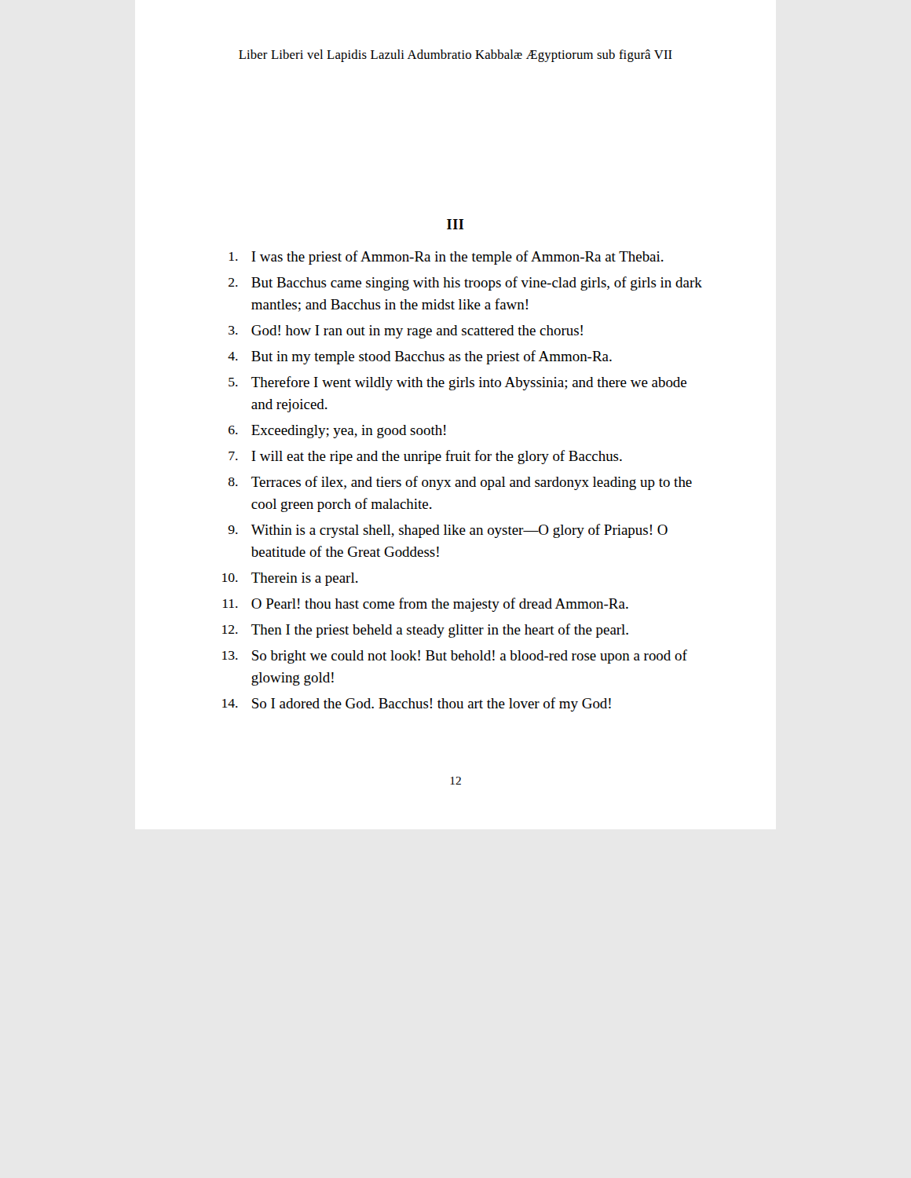Liber Liberi vel Lapidis Lazuli Adumbratio Kabbalæ Ægyptiorum sub figurâ VII
III
1. I was the priest of Ammon-Ra in the temple of Ammon-Ra at Thebai.
2. But Bacchus came singing with his troops of vine-clad girls, of girls in dark mantles; and Bacchus in the midst like a fawn!
3. God! how I ran out in my rage and scattered the chorus!
4. But in my temple stood Bacchus as the priest of Ammon-Ra.
5. Therefore I went wildly with the girls into Abyssinia; and there we abode and rejoiced.
6. Exceedingly; yea, in good sooth!
7. I will eat the ripe and the unripe fruit for the glory of Bacchus.
8. Terraces of ilex, and tiers of onyx and opal and sardonyx leading up to the cool green porch of malachite.
9. Within is a crystal shell, shaped like an oyster—O glory of Priapus! O beatitude of the Great Goddess!
10. Therein is a pearl.
11. O Pearl! thou hast come from the majesty of dread Ammon-Ra.
12. Then I the priest beheld a steady glitter in the heart of the pearl.
13. So bright we could not look! But behold! a blood-red rose upon a rood of glowing gold!
14. So I adored the God. Bacchus! thou art the lover of my God!
12